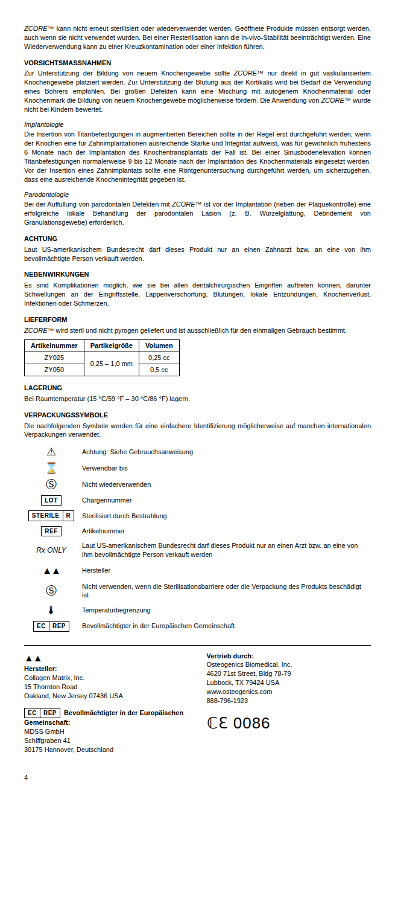ZCORE™ kann nicht erneut sterilisiert oder wiederverwendet werden. Geöffnete Produkte müssen entsorgt werden, auch wenn sie nicht verwendet wurden. Bei einer Resterilisation kann die In-vivo-Stabilität beeinträchtigt werden. Eine Wiederverwendung kann zu einer Kreuzkontamination oder einer Infektion führen.
Vorsichtsmassnahmen
Zur Unterstützung der Bildung von neuem Knochengewebe sollte ZCORE™ nur direkt in gut vaskularisiertem Knochengewebe platziert werden. Zur Unterstützung der Blutung aus der Kortikalis wird bei Bedarf die Verwendung eines Bohrers empfohlen. Bei großen Defekten kann eine Mischung mit autogenem Knochenmaterial oder Knochenmark die Bildung von neuem Knochengewebe möglicherweise fördern. Die Anwendung von ZCORE™ wurde nicht bei Kindern bewertet.
Implantologie
Die Insertion von Titanbefestigungen in augmentierten Bereichen sollte in der Regel erst durchgeführt werden, wenn der Knochen eine für Zahnimplantationen ausreichende Stärke und Integrität aufweist, was für gewöhnlich frühestens 6 Monate nach der Implantation des Knochentransplantats der Fall ist. Bei einer Sinusbodenelevation können Titanbefestigungen normalerweise 9 bis 12 Monate nach der Implantation des Knochenmaterials eingesetzt werden. Vor der Insertion eines Zahnimplantats sollte eine Röntgenuntersuchung durchgeführt werden, um sicherzugehen, dass eine ausreichende Knochenintegrität gegeben ist.
Parodontologie
Bei der Auffüllung von parodontalen Defekten mit ZCORE™ ist vor der Implantation (neben der Plaquekontrolle) eine erfolgreiche lokale Behandlung der parodontalen Läsion (z. B. Wurzelglättung, Debridement von Granulationsgewebe) erforderlich.
Achtung
Laut US-amerikanischem Bundesrecht darf dieses Produkt nur an einen Zahnarzt bzw. an eine von ihm bevollmächtigte Person verkauft werden.
Nebenwirkungen
Es sind Komplikationen möglich, wie sie bei allen dentalchirurgischen Eingriffen auftreten können, darunter Schwellungen an der Eingriffsstelle, Lappenverschorfung, Blutungen, lokale Entzündungen, Knochenverlust, Infektionen oder Schmerzen.
Lieferform
ZCORE™ wird steril und nicht pyrogen geliefert und ist ausschließlich für den einmaligen Gebrauch bestimmt.
| Artikelnummer | Partikelgröße | Volumen |
| --- | --- | --- |
| ZY025 | 0,25 – 1,0 mm | 0,25 cc |
| ZY050 | 0,5 cc |
Lagerung
Bei Raumtemperatur (15 °C/59 °F – 30 °C/86 °F) lagern.
Verpackungssymbole
Die nachfolgenden Symbole werden für eine einfachere Identifizierung möglicherweise auf manchen internationalen Verpackungen verwendet.
| ⚠ | Achtung: Siehe Gebrauchsanweisung |
| ⌛ | Verwendbar bis |
| Ⓢ | Nicht wiederverwenden |
| LOT | Chargennummer |
| STERILE R | Sterilisiert durch Bestrahlung |
| REF | Artikelnummer |
| Rx ONLY | Laut US-amerikanischem Bundesrecht darf dieses Produkt nur an einen Arzt bzw. an eine von ihm bevollmächtigte Person verkauft werden |
| ▲▲ | Hersteller |
| Ⓢ | Nicht verwenden, wenn die Sterilisationsbarriere oder die Verpackung des Produkts beschädigt ist |
| 🌡 | Temperaturbegrenzung |
| EC REP | Bevollmächtigter in der Europäischen Gemeinschaft |
▲▲
Hersteller:
Collagen Matrix, Inc.
15 Thornton Road
Oakland, New Jersey 07436 USA
EC REP Bevollmächtigter in der Europäischen Gemeinschaft:
MDSS GmbH
Schiffgraben 41
30175 Hannover, Deutschland
Vertrieb durch:
Osteogenics Biomedical, Inc.
4620 71st Street, Bldg 78-79
Lubbock, TX 79424 USA
www.osteogenics.com
888-796-1923
ℂℇ 0086
4